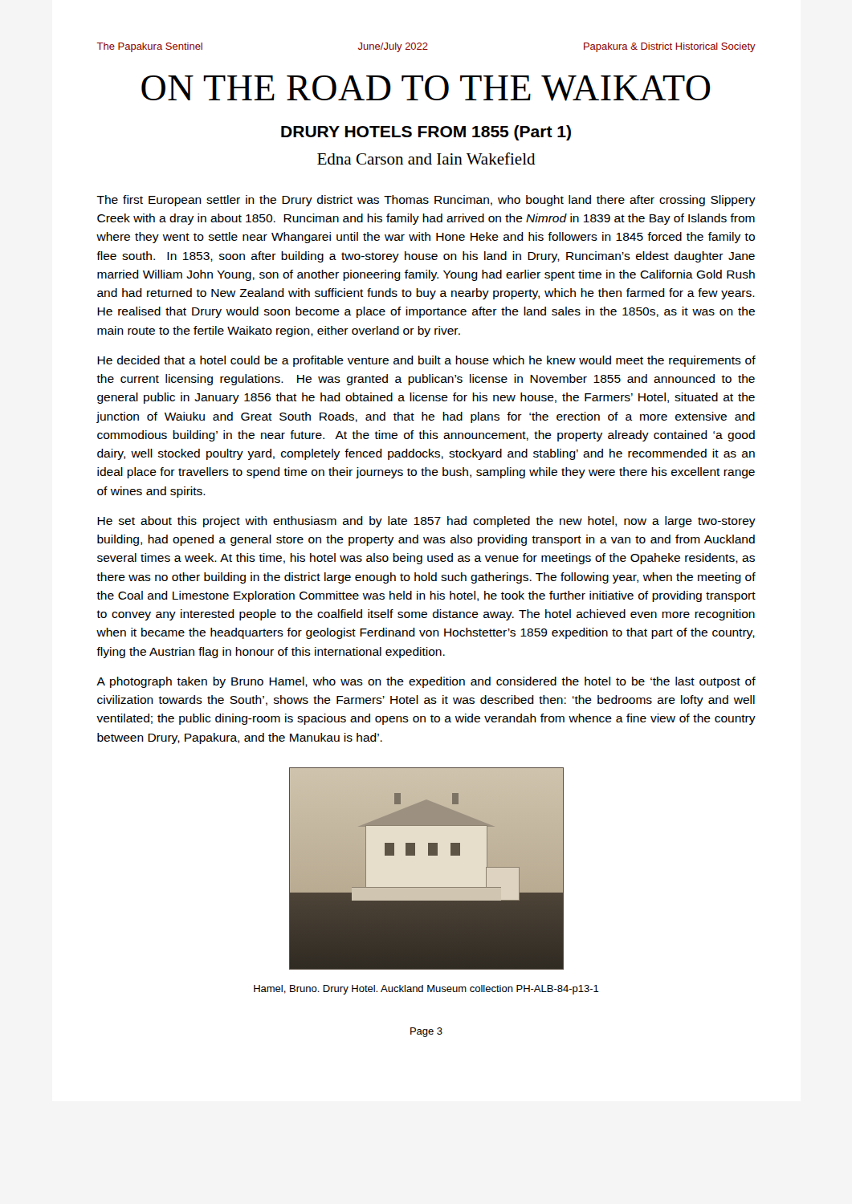The Papakura Sentinel June/July 2022 Papakura & District Historical Society
ON THE ROAD TO THE WAIKATO
DRURY HOTELS FROM 1855 (Part 1)
Edna Carson and Iain Wakefield
The first European settler in the Drury district was Thomas Runciman, who bought land there after crossing Slippery Creek with a dray in about 1850. Runciman and his family had arrived on the Nimrod in 1839 at the Bay of Islands from where they went to settle near Whangarei until the war with Hone Heke and his followers in 1845 forced the family to flee south. In 1853, soon after building a two-storey house on his land in Drury, Runciman’s eldest daughter Jane married William John Young, son of another pioneering family. Young had earlier spent time in the California Gold Rush and had returned to New Zealand with sufficient funds to buy a nearby property, which he then farmed for a few years. He realised that Drury would soon become a place of importance after the land sales in the 1850s, as it was on the main route to the fertile Waikato region, either overland or by river.
He decided that a hotel could be a profitable venture and built a house which he knew would meet the requirements of the current licensing regulations. He was granted a publican’s license in November 1855 and announced to the general public in January 1856 that he had obtained a license for his new house, the Farmers’ Hotel, situated at the junction of Waiuku and Great South Roads, and that he had plans for ‘the erection of a more extensive and commodious building’ in the near future. At the time of this announcement, the property already contained ‘a good dairy, well stocked poultry yard, completely fenced paddocks, stockyard and stabling’ and he recommended it as an ideal place for travellers to spend time on their journeys to the bush, sampling while they were there his excellent range of wines and spirits.
He set about this project with enthusiasm and by late 1857 had completed the new hotel, now a large two-storey building, had opened a general store on the property and was also providing transport in a van to and from Auckland several times a week. At this time, his hotel was also being used as a venue for meetings of the Opaheke residents, as there was no other building in the district large enough to hold such gatherings. The following year, when the meeting of the Coal and Limestone Exploration Committee was held in his hotel, he took the further initiative of providing transport to convey any interested people to the coalfield itself some distance away. The hotel achieved even more recognition when it became the headquarters for geologist Ferdinand von Hochstetter’s 1859 expedition to that part of the country, flying the Austrian flag in honour of this international expedition.
A photograph taken by Bruno Hamel, who was on the expedition and considered the hotel to be ‘the last outpost of civilization towards the South’, shows the Farmers’ Hotel as it was described then: ‘the bedrooms are lofty and well ventilated; the public dining-room is spacious and opens on to a wide verandah from whence a fine view of the country between Drury, Papakura, and the Manukau is had’.
Hamel, Bruno. Drury Hotel. Auckland Museum collection PH-ALB-84-p13-1
Page 3